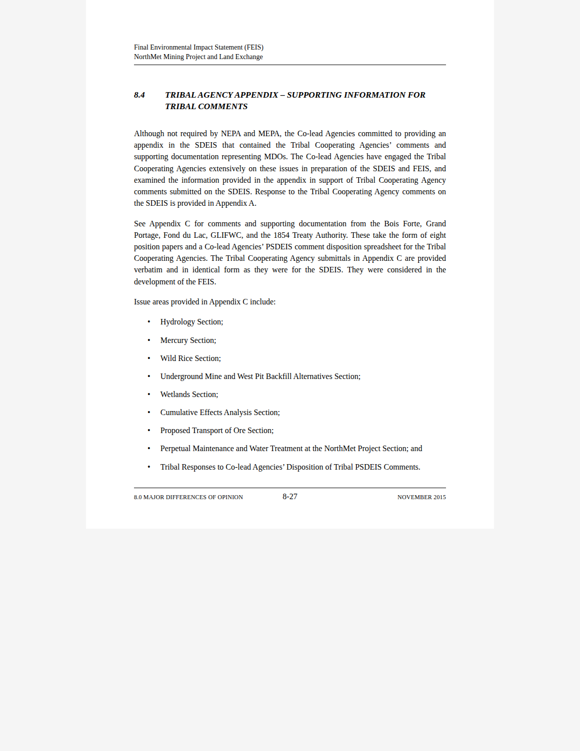Final Environmental Impact Statement (FEIS)
NorthMet Mining Project and Land Exchange
8.4 TRIBAL AGENCY APPENDIX – SUPPORTING INFORMATION FOR TRIBAL COMMENTS
Although not required by NEPA and MEPA, the Co-lead Agencies committed to providing an appendix in the SDEIS that contained the Tribal Cooperating Agencies’ comments and supporting documentation representing MDOs. The Co-lead Agencies have engaged the Tribal Cooperating Agencies extensively on these issues in preparation of the SDEIS and FEIS, and examined the information provided in the appendix in support of Tribal Cooperating Agency comments submitted on the SDEIS. Response to the Tribal Cooperating Agency comments on the SDEIS is provided in Appendix A.
See Appendix C for comments and supporting documentation from the Bois Forte, Grand Portage, Fond du Lac, GLIFWC, and the 1854 Treaty Authority. These take the form of eight position papers and a Co-lead Agencies’ PSDEIS comment disposition spreadsheet for the Tribal Cooperating Agencies. The Tribal Cooperating Agency submittals in Appendix C are provided verbatim and in identical form as they were for the SDEIS. They were considered in the development of the FEIS.
Issue areas provided in Appendix C include:
Hydrology Section;
Mercury Section;
Wild Rice Section;
Underground Mine and West Pit Backfill Alternatives Section;
Wetlands Section;
Cumulative Effects Analysis Section;
Proposed Transport of Ore Section;
Perpetual Maintenance and Water Treatment at the NorthMet Project Section; and
Tribal Responses to Co-lead Agencies’ Disposition of Tribal PSDEIS Comments.
8.0 MAJOR DIFFERENCES OF OPINION
8-27
NOVEMBER 2015